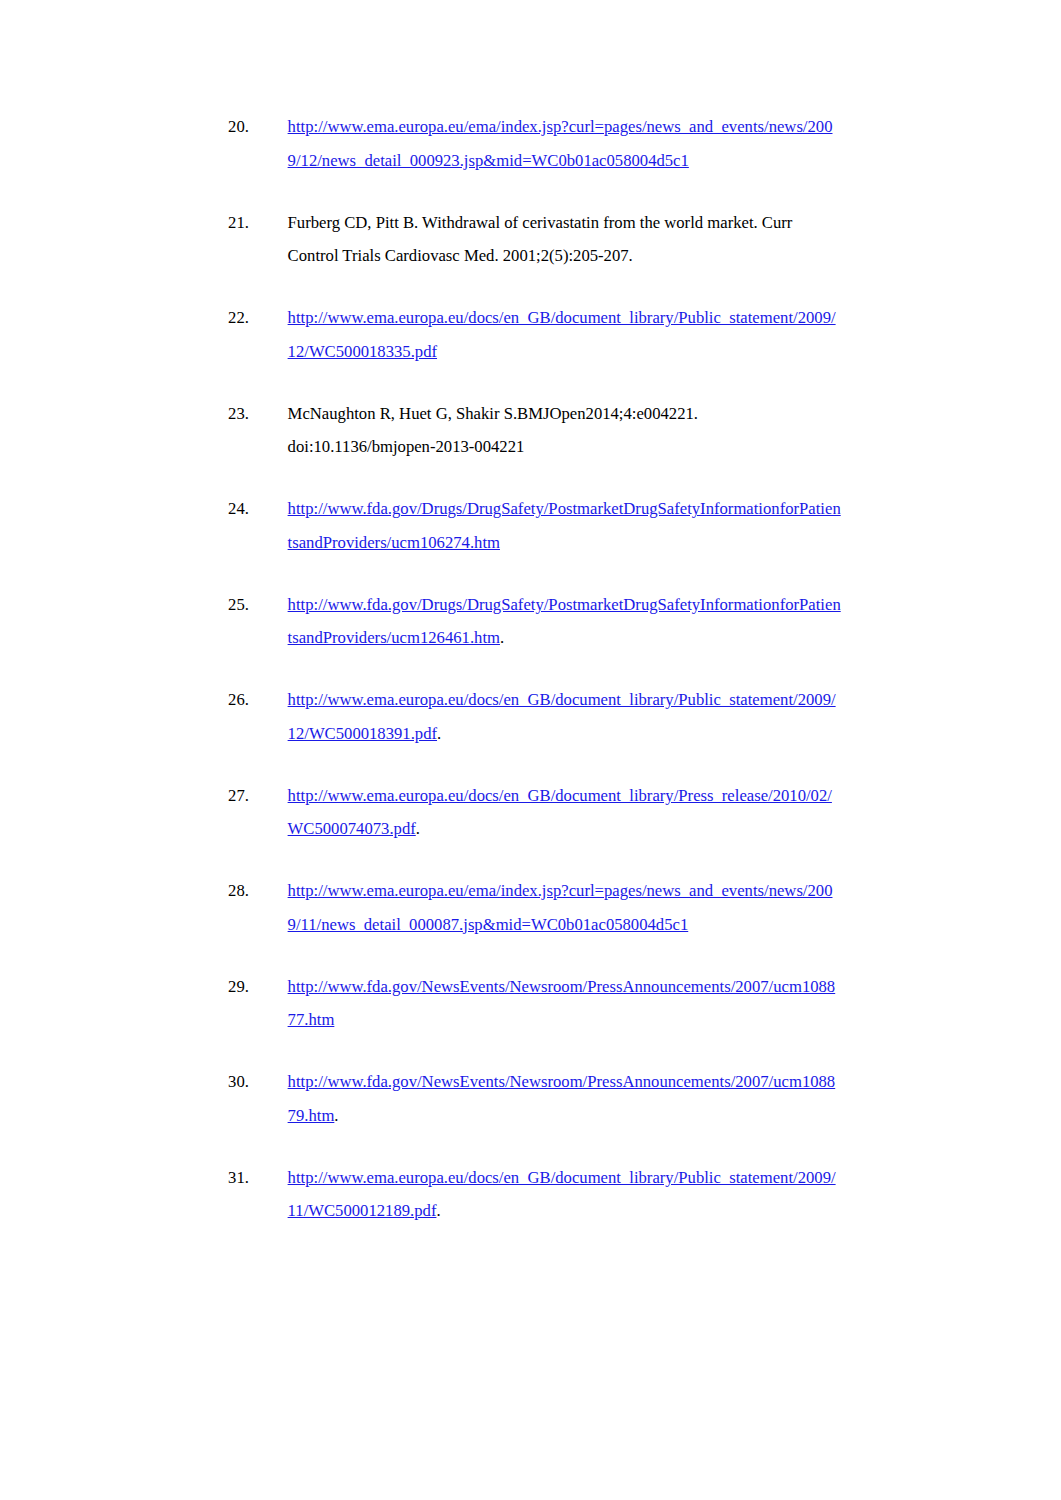http://www.ema.europa.eu/ema/index.jsp?curl=pages/news_and_events/news/2009/12/news_detail_000923.jsp&mid=WC0b01ac058004d5c1
Furberg CD, Pitt B. Withdrawal of cerivastatin from the world market. Curr Control Trials Cardiovasc Med. 2001;2(5):205-207.
http://www.ema.europa.eu/docs/en_GB/document_library/Public_statement/2009/12/WC500018335.pdf
McNaughton R, Huet G, Shakir S.BMJOpen2014;4:e004221. doi:10.1136/bmjopen-2013-004221
http://www.fda.gov/Drugs/DrugSafety/PostmarketDrugSafetyInformationforPatientsandProviders/ucm106274.htm
http://www.fda.gov/Drugs/DrugSafety/PostmarketDrugSafetyInformationforPatientsandProviders/ucm126461.htm.
http://www.ema.europa.eu/docs/en_GB/document_library/Public_statement/2009/12/WC500018391.pdf.
http://www.ema.europa.eu/docs/en_GB/document_library/Press_release/2010/02/WC500074073.pdf.
http://www.ema.europa.eu/ema/index.jsp?curl=pages/news_and_events/news/2009/11/news_detail_000087.jsp&mid=WC0b01ac058004d5c1
http://www.fda.gov/NewsEvents/Newsroom/PressAnnouncements/2007/ucm108877.htm
http://www.fda.gov/NewsEvents/Newsroom/PressAnnouncements/2007/ucm108879.htm.
http://www.ema.europa.eu/docs/en_GB/document_library/Public_statement/2009/11/WC500012189.pdf.